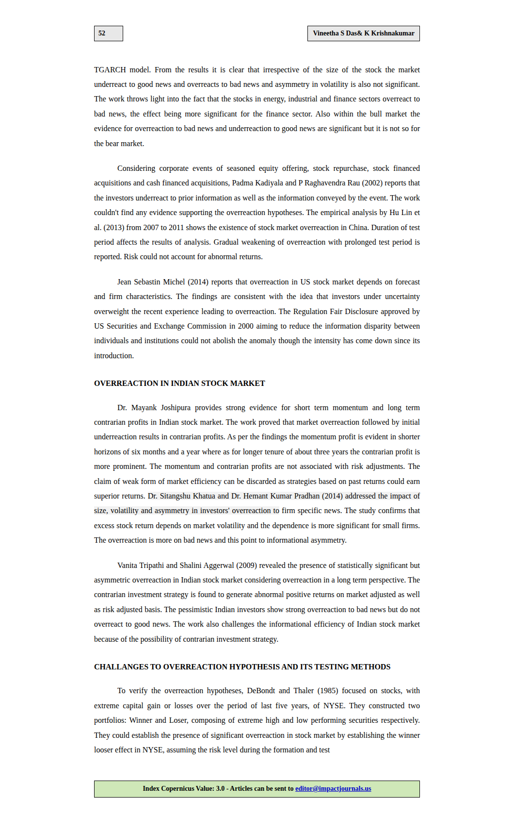52
Vineetha S Das& K Krishnakumar
TGARCH model. From the results it is clear that irrespective of the size of the stock the market underreact to good news and overreacts to bad news and asymmetry in volatility is also not significant. The work throws light into the fact that the stocks in energy, industrial and finance sectors overreact to bad news, the effect being more significant for the finance sector. Also within the bull market the evidence for overreaction to bad news and underreaction to good news are significant but it is not so for the bear market.
Considering corporate events of seasoned equity offering, stock repurchase, stock financed acquisitions and cash financed acquisitions, Padma Kadiyala and P Raghavendra Rau (2002) reports that the investors underreact to prior information as well as the information conveyed by the event. The work couldn't find any evidence supporting the overreaction hypotheses. The empirical analysis by Hu Lin et al. (2013) from 2007 to 2011 shows the existence of stock market overreaction in China. Duration of test period affects the results of analysis. Gradual weakening of overreaction with prolonged test period is reported. Risk could not account for abnormal returns.
Jean Sebastin Michel (2014) reports that overreaction in US stock market depends on forecast and firm characteristics. The findings are consistent with the idea that investors under uncertainty overweight the recent experience leading to overreaction. The Regulation Fair Disclosure approved by US Securities and Exchange Commission in 2000 aiming to reduce the information disparity between individuals and institutions could not abolish the anomaly though the intensity has come down since its introduction.
Overreaction in Indian Stock Market
Dr. Mayank Joshipura provides strong evidence for short term momentum and long term contrarian profits in Indian stock market. The work proved that market overreaction followed by initial underreaction results in contrarian profits. As per the findings the momentum profit is evident in shorter horizons of six months and a year where as for longer tenure of about three years the contrarian profit is more prominent. The momentum and contrarian profits are not associated with risk adjustments. The claim of weak form of market efficiency can be discarded as strategies based on past returns could earn superior returns. Dr. Sitangshu Khatua and Dr. Hemant Kumar Pradhan (2014) addressed the impact of size, volatility and asymmetry in investors' overreaction to firm specific news. The study confirms that excess stock return depends on market volatility and the dependence is more significant for small firms. The overreaction is more on bad news and this point to informational asymmetry.
Vanita Tripathi and Shalini Aggerwal (2009) revealed the presence of statistically significant but asymmetric overreaction in Indian stock market considering overreaction in a long term perspective. The contrarian investment strategy is found to generate abnormal positive returns on market adjusted as well as risk adjusted basis. The pessimistic Indian investors show strong overreaction to bad news but do not overreact to good news. The work also challenges the informational efficiency of Indian stock market because of the possibility of contrarian investment strategy.
Challanges to Overreaction Hypothesis and its Testing Methods
To verify the overreaction hypotheses, DeBondt and Thaler (1985) focused on stocks, with extreme capital gain or losses over the period of last five years, of NYSE. They constructed two portfolios: Winner and Loser, composing of extreme high and low performing securities respectively. They could establish the presence of significant overreaction in stock market by establishing the winner looser effect in NYSE, assuming the risk level during the formation and test
Index Copernicus Value: 3.0 - Articles can be sent to editor@impactjournals.us